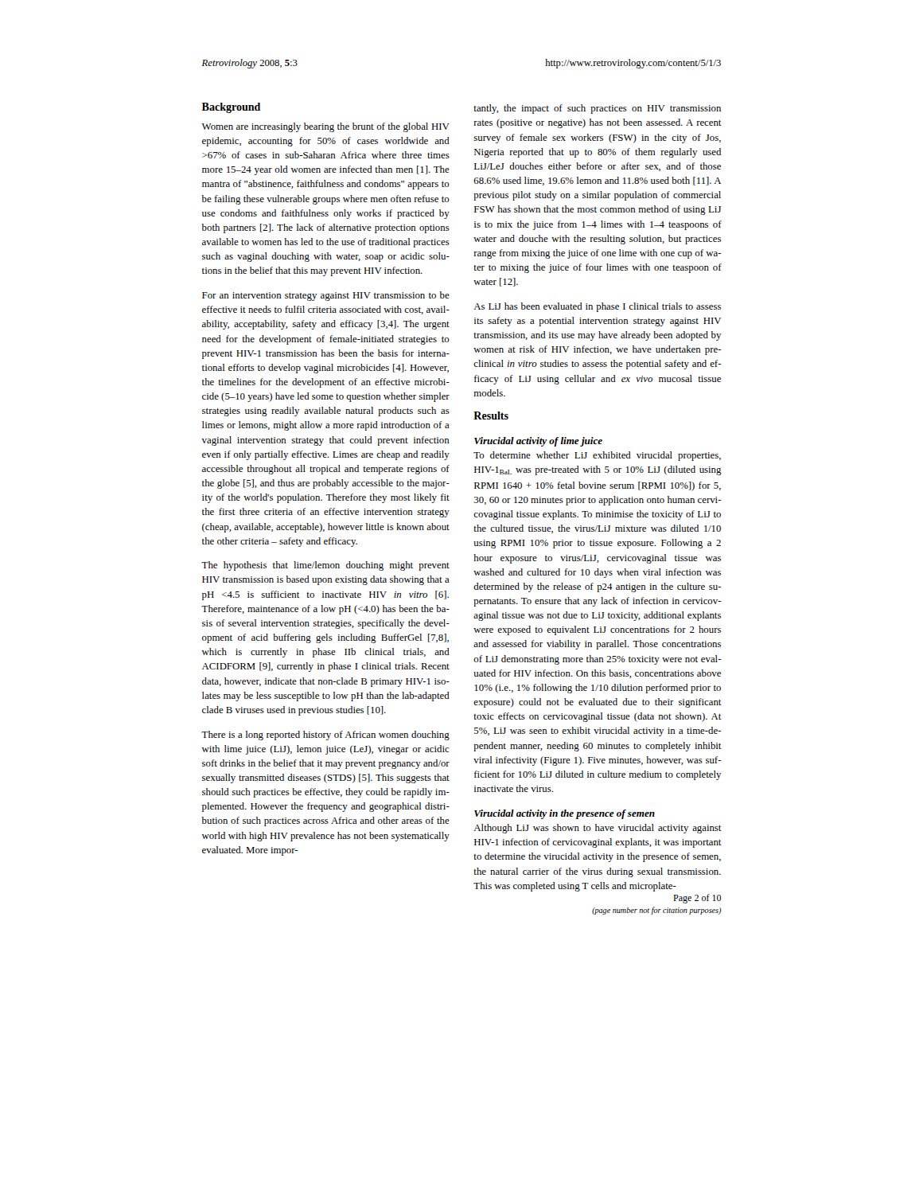Retrovirology 2008, 5:3
http://www.retrovirology.com/content/5/1/3
Background
Women are increasingly bearing the brunt of the global HIV epidemic, accounting for 50% of cases worldwide and >67% of cases in sub-Saharan Africa where three times more 15–24 year old women are infected than men [1]. The mantra of "abstinence, faithfulness and condoms" appears to be failing these vulnerable groups where men often refuse to use condoms and faithfulness only works if practiced by both partners [2]. The lack of alternative protection options available to women has led to the use of traditional practices such as vaginal douching with water, soap or acidic solutions in the belief that this may prevent HIV infection.
For an intervention strategy against HIV transmission to be effective it needs to fulfil criteria associated with cost, availability, acceptability, safety and efficacy [3,4]. The urgent need for the development of female-initiated strategies to prevent HIV-1 transmission has been the basis for international efforts to develop vaginal microbicides [4]. However, the timelines for the development of an effective microbicide (5–10 years) have led some to question whether simpler strategies using readily available natural products such as limes or lemons, might allow a more rapid introduction of a vaginal intervention strategy that could prevent infection even if only partially effective. Limes are cheap and readily accessible throughout all tropical and temperate regions of the globe [5], and thus are probably accessible to the majority of the world's population. Therefore they most likely fit the first three criteria of an effective intervention strategy (cheap, available, acceptable), however little is known about the other criteria – safety and efficacy.
The hypothesis that lime/lemon douching might prevent HIV transmission is based upon existing data showing that a pH <4.5 is sufficient to inactivate HIV in vitro [6]. Therefore, maintenance of a low pH (<4.0) has been the basis of several intervention strategies, specifically the development of acid buffering gels including BufferGel [7,8], which is currently in phase IIb clinical trials, and ACIDFORM [9], currently in phase I clinical trials. Recent data, however, indicate that non-clade B primary HIV-1 isolates may be less susceptible to low pH than the lab-adapted clade B viruses used in previous studies [10].
There is a long reported history of African women douching with lime juice (LiJ), lemon juice (LeJ), vinegar or acidic soft drinks in the belief that it may prevent pregnancy and/or sexually transmitted diseases (STDS) [5]. This suggests that should such practices be effective, they could be rapidly implemented. However the frequency and geographical distribution of such practices across Africa and other areas of the world with high HIV prevalence has not been systematically evaluated. More impor-
tantly, the impact of such practices on HIV transmission rates (positive or negative) has not been assessed. A recent survey of female sex workers (FSW) in the city of Jos, Nigeria reported that up to 80% of them regularly used LiJ/LeJ douches either before or after sex, and of those 68.6% used lime, 19.6% lemon and 11.8% used both [11]. A previous pilot study on a similar population of commercial FSW has shown that the most common method of using LiJ is to mix the juice from 1–4 limes with 1–4 teaspoons of water and douche with the resulting solution, but practices range from mixing the juice of one lime with one cup of water to mixing the juice of four limes with one teaspoon of water [12].
As LiJ has been evaluated in phase I clinical trials to assess its safety as a potential intervention strategy against HIV transmission, and its use may have already been adopted by women at risk of HIV infection, we have undertaken preclinical in vitro studies to assess the potential safety and efficacy of LiJ using cellular and ex vivo mucosal tissue models.
Results
Virucidal activity of lime juice
To determine whether LiJ exhibited virucidal properties, HIV-1BaL was pre-treated with 5 or 10% LiJ (diluted using RPMI 1640 + 10% fetal bovine serum [RPMI 10%]) for 5, 30, 60 or 120 minutes prior to application onto human cervicovaginal tissue explants. To minimise the toxicity of LiJ to the cultured tissue, the virus/LiJ mixture was diluted 1/10 using RPMI 10% prior to tissue exposure. Following a 2 hour exposure to virus/LiJ, cervicovaginal tissue was washed and cultured for 10 days when viral infection was determined by the release of p24 antigen in the culture supernatants. To ensure that any lack of infection in cervicovaginal tissue was not due to LiJ toxicity, additional explants were exposed to equivalent LiJ concentrations for 2 hours and assessed for viability in parallel. Those concentrations of LiJ demonstrating more than 25% toxicity were not evaluated for HIV infection. On this basis, concentrations above 10% (i.e., 1% following the 1/10 dilution performed prior to exposure) could not be evaluated due to their significant toxic effects on cervicovaginal tissue (data not shown). At 5%, LiJ was seen to exhibit virucidal activity in a time-dependent manner, needing 60 minutes to completely inhibit viral infectivity (Figure 1). Five minutes, however, was sufficient for 10% LiJ diluted in culture medium to completely inactivate the virus.
Virucidal activity in the presence of semen
Although LiJ was shown to have virucidal activity against HIV-1 infection of cervicovaginal explants, it was important to determine the virucidal activity in the presence of semen, the natural carrier of the virus during sexual transmission. This was completed using T cells and microplate-
Page 2 of 10
(page number not for citation purposes)